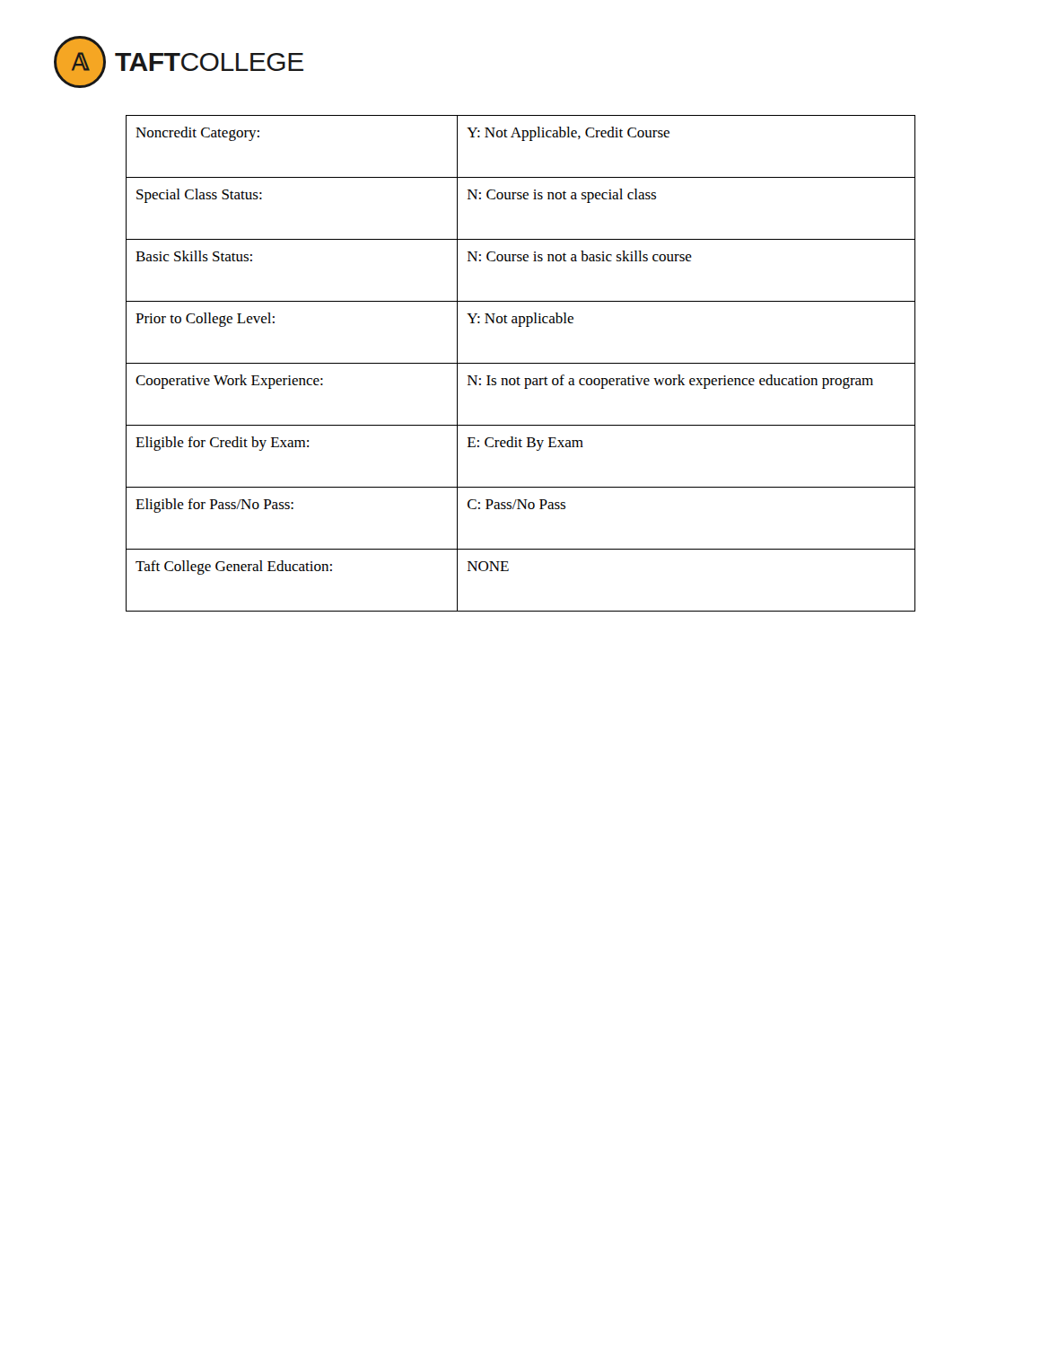𝔸
TAFT COLLEGE
| Noncredit Category: | Y: Not Applicable, Credit Course |
| Special Class Status: | N: Course is not a special class |
| Basic Skills Status: | N: Course is not a basic skills course |
| Prior to College Level: | Y: Not applicable |
| Cooperative Work Experience: | N: Is not part of a cooperative work experience education program |
| Eligible for Credit by Exam: | E: Credit By Exam |
| Eligible for Pass/No Pass: | C: Pass/No Pass |
| Taft College General Education: | NONE |